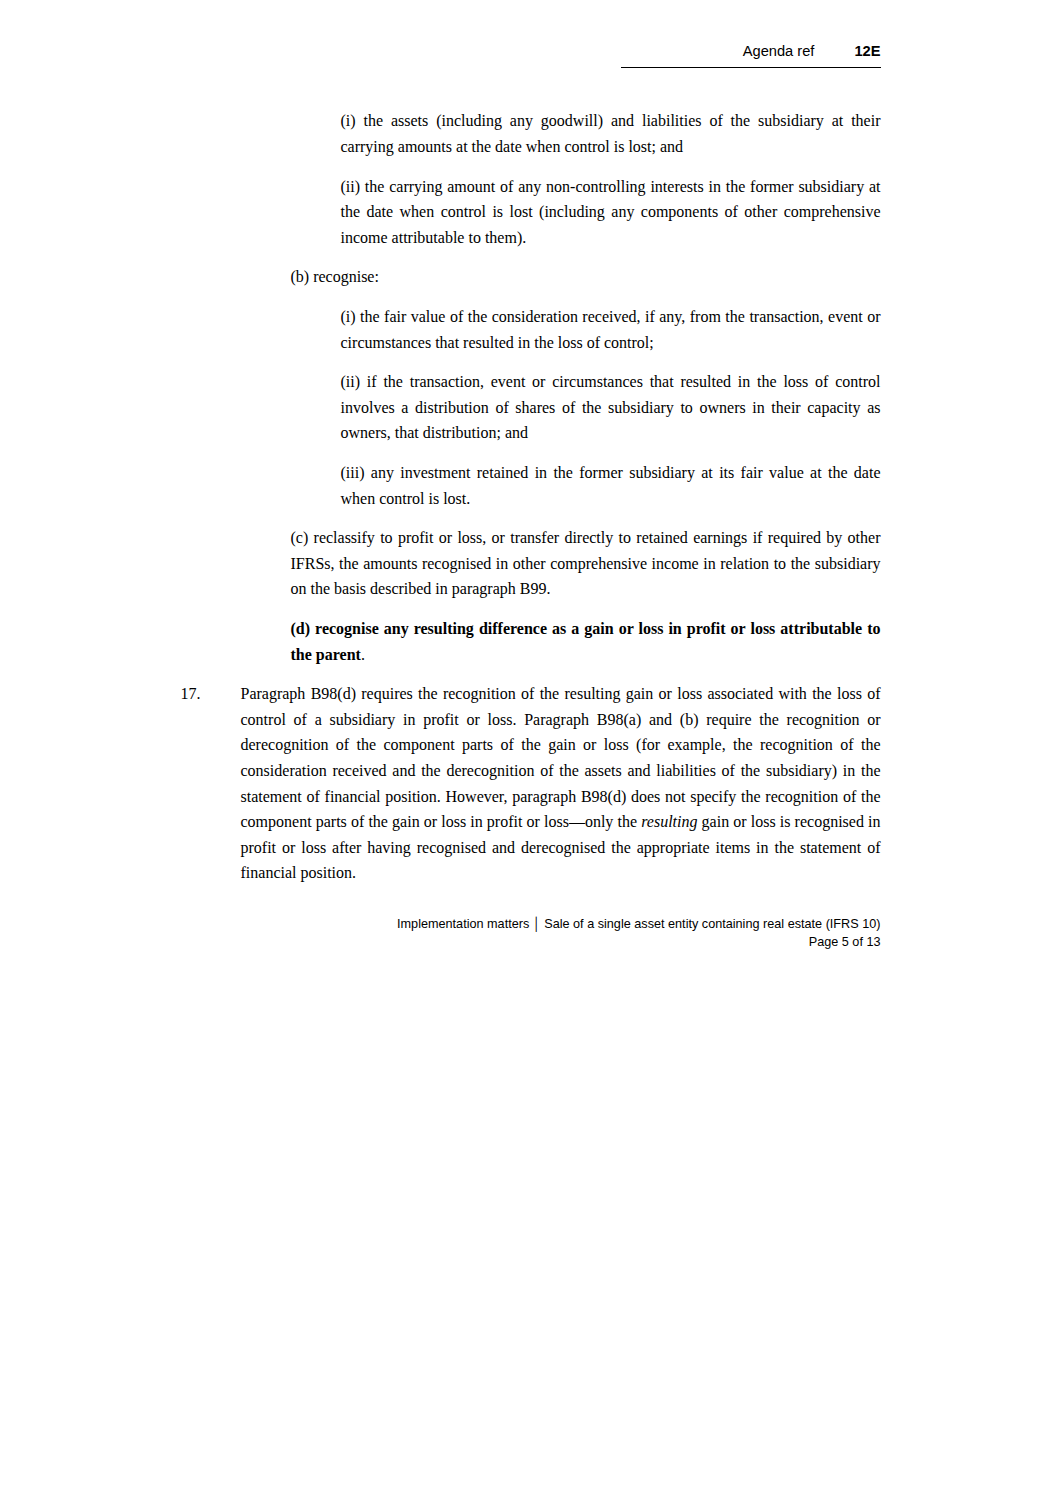Agenda ref 12E
(i) the assets (including any goodwill) and liabilities of the subsidiary at their carrying amounts at the date when control is lost; and
(ii) the carrying amount of any non-controlling interests in the former subsidiary at the date when control is lost (including any components of other comprehensive income attributable to them).
(b) recognise:
(i) the fair value of the consideration received, if any, from the transaction, event or circumstances that resulted in the loss of control;
(ii) if the transaction, event or circumstances that resulted in the loss of control involves a distribution of shares of the subsidiary to owners in their capacity as owners, that distribution; and
(iii) any investment retained in the former subsidiary at its fair value at the date when control is lost.
(c) reclassify to profit or loss, or transfer directly to retained earnings if required by other IFRSs, the amounts recognised in other comprehensive income in relation to the subsidiary on the basis described in paragraph B99.
(d) recognise any resulting difference as a gain or loss in profit or loss attributable to the parent.
17. Paragraph B98(d) requires the recognition of the resulting gain or loss associated with the loss of control of a subsidiary in profit or loss. Paragraph B98(a) and (b) require the recognition or derecognition of the component parts of the gain or loss (for example, the recognition of the consideration received and the derecognition of the assets and liabilities of the subsidiary) in the statement of financial position. However, paragraph B98(d) does not specify the recognition of the component parts of the gain or loss in profit or loss—only the resulting gain or loss is recognised in profit or loss after having recognised and derecognised the appropriate items in the statement of financial position.
Implementation matters │ Sale of a single asset entity containing real estate (IFRS 10)
Page 5 of 13